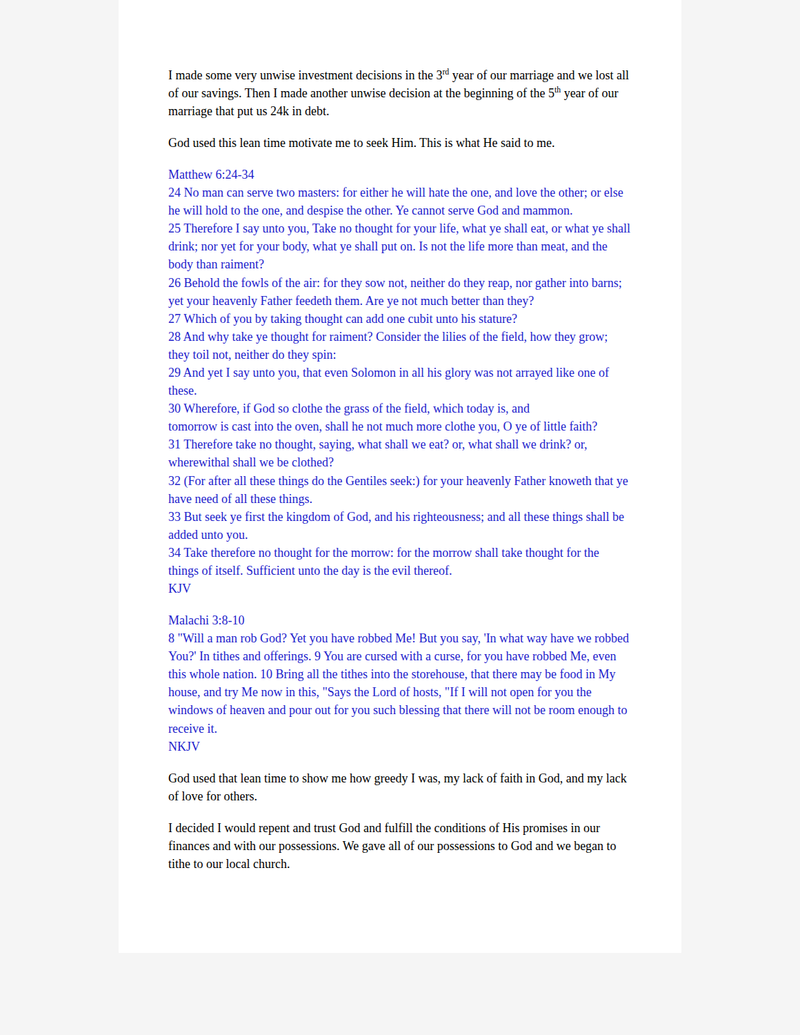I made some very unwise investment decisions in the 3rd year of our marriage and we lost all of our savings. Then I made another unwise decision at the beginning of the 5th year of our marriage that put us 24k in debt.
God used this lean time motivate me to seek Him. This is what He said to me.
Matthew 6:24-34
24 No man can serve two masters: for either he will hate the one, and love the other; or else he will hold to the one, and despise the other. Ye cannot serve God and mammon.
25 Therefore I say unto you, Take no thought for your life, what ye shall eat, or what ye shall drink; nor yet for your body, what ye shall put on. Is not the life more than meat, and the body than raiment?
26 Behold the fowls of the air: for they sow not, neither do they reap, nor gather into barns; yet your heavenly Father feedeth them. Are ye not much better than they?
27 Which of you by taking thought can add one cubit unto his stature?
28 And why take ye thought for raiment? Consider the lilies of the field, how they grow; they toil not, neither do they spin:
29 And yet I say unto you, that even Solomon in all his glory was not arrayed like one of these.
30 Wherefore, if God so clothe the grass of the field, which today is, and
tomorrow is cast into the oven, shall he not much more clothe you, O ye of little faith?
31 Therefore take no thought, saying, what shall we eat? or, what shall we drink? or, wherewithal shall we be clothed?
32 (For after all these things do the Gentiles seek:) for your heavenly Father knoweth that ye have need of all these things.
33 But seek ye first the kingdom of God, and his righteousness; and all these things shall be added unto you.
34 Take therefore no thought for the morrow: for the morrow shall take thought for the things of itself. Sufficient unto the day is the evil thereof.
KJV
Malachi 3:8-10
8 "Will a man rob God? Yet you have robbed Me! But you say, 'In what way have we robbed You?' In tithes and offerings. 9 You are cursed with a curse, for you have robbed Me, even this whole nation. 10 Bring all the tithes into the storehouse, that there may be food in My house, and try Me now in this, "Says the Lord of hosts, "If I will not open for you the windows of heaven and pour out for you such blessing that there will not be room enough to receive it.
NKJV
God used that lean time to show me how greedy I was, my lack of faith in God, and my lack of love for others.
I decided I would repent and trust God and fulfill the conditions of His promises in our finances and with our possessions. We gave all of our possessions to God and we began to tithe to our local church.